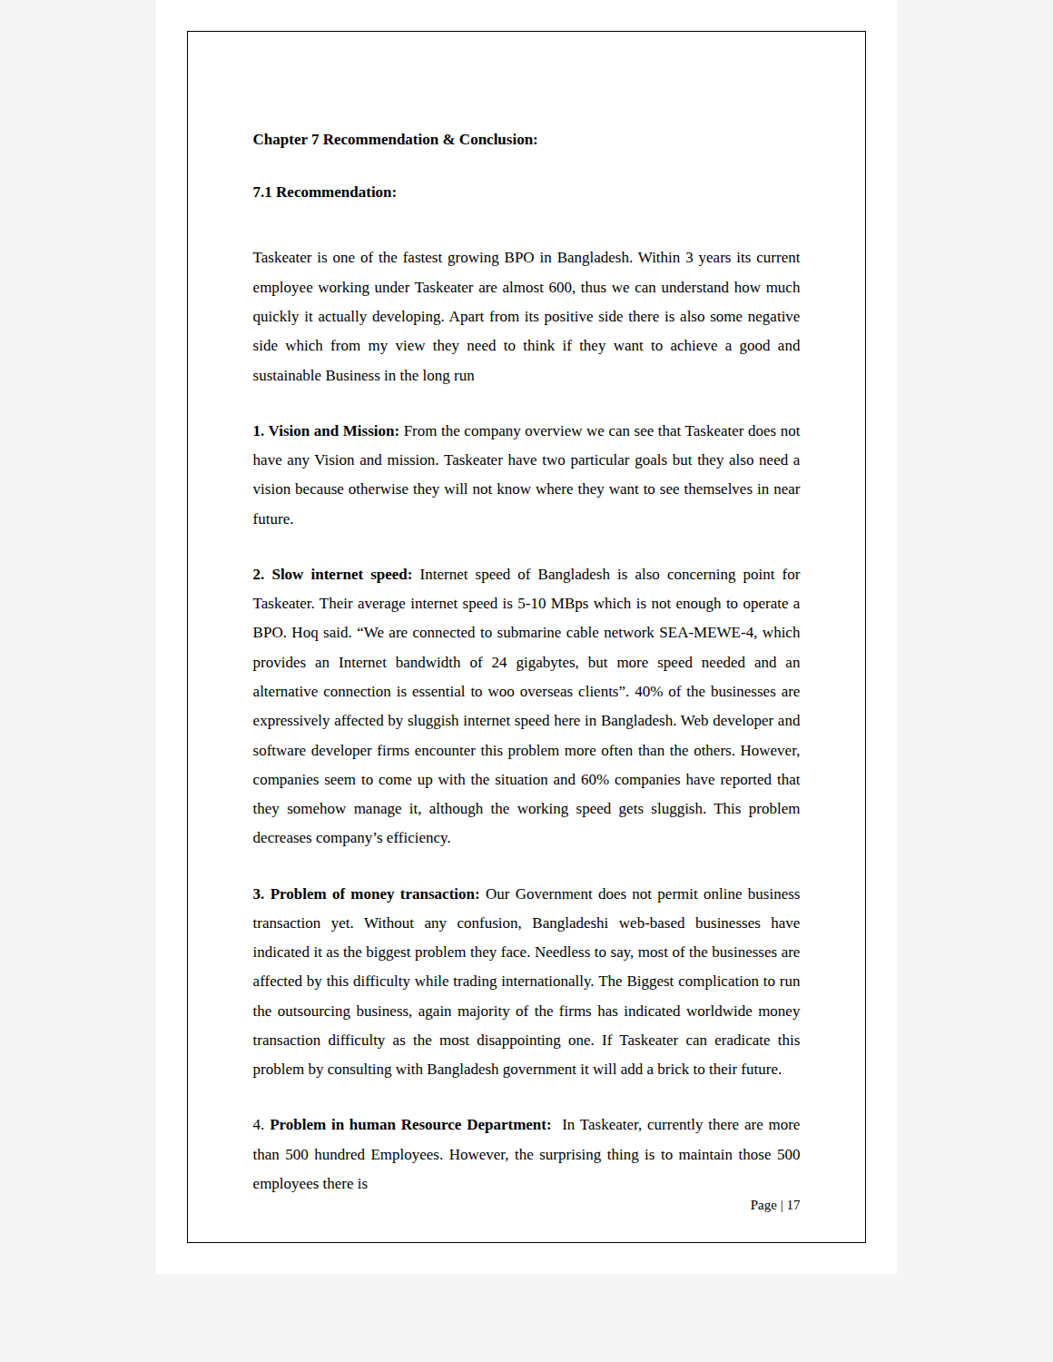Chapter 7 Recommendation & Conclusion:
7.1 Recommendation:
Taskeater is one of the fastest growing BPO in Bangladesh. Within 3 years its current employee working under Taskeater are almost 600, thus we can understand how much quickly it actually developing. Apart from its positive side there is also some negative side which from my view they need to think if they want to achieve a good and sustainable Business in the long run
1. Vision and Mission: From the company overview we can see that Taskeater does not have any Vision and mission. Taskeater have two particular goals but they also need a vision because otherwise they will not know where they want to see themselves in near future.
2. Slow internet speed: Internet speed of Bangladesh is also concerning point for Taskeater. Their average internet speed is 5-10 MBps which is not enough to operate a BPO. Hoq said. “We are connected to submarine cable network SEA-MEWE-4, which provides an Internet bandwidth of 24 gigabytes, but more speed needed and an alternative connection is essential to woo overseas clients”. 40% of the businesses are expressively affected by sluggish internet speed here in Bangladesh. Web developer and software developer firms encounter this problem more often than the others. However, companies seem to come up with the situation and 60% companies have reported that they somehow manage it, although the working speed gets sluggish. This problem decreases company’s efficiency.
3. Problem of money transaction: Our Government does not permit online business transaction yet. Without any confusion, Bangladeshi web-based businesses have indicated it as the biggest problem they face. Needless to say, most of the businesses are affected by this difficulty while trading internationally. The Biggest complication to run the outsourcing business, again majority of the firms has indicated worldwide money transaction difficulty as the most disappointing one. If Taskeater can eradicate this problem by consulting with Bangladesh government it will add a brick to their future.
4. Problem in human Resource Department: In Taskeater, currently there are more than 500 hundred Employees. However, the surprising thing is to maintain those 500 employees there is
Page | 17